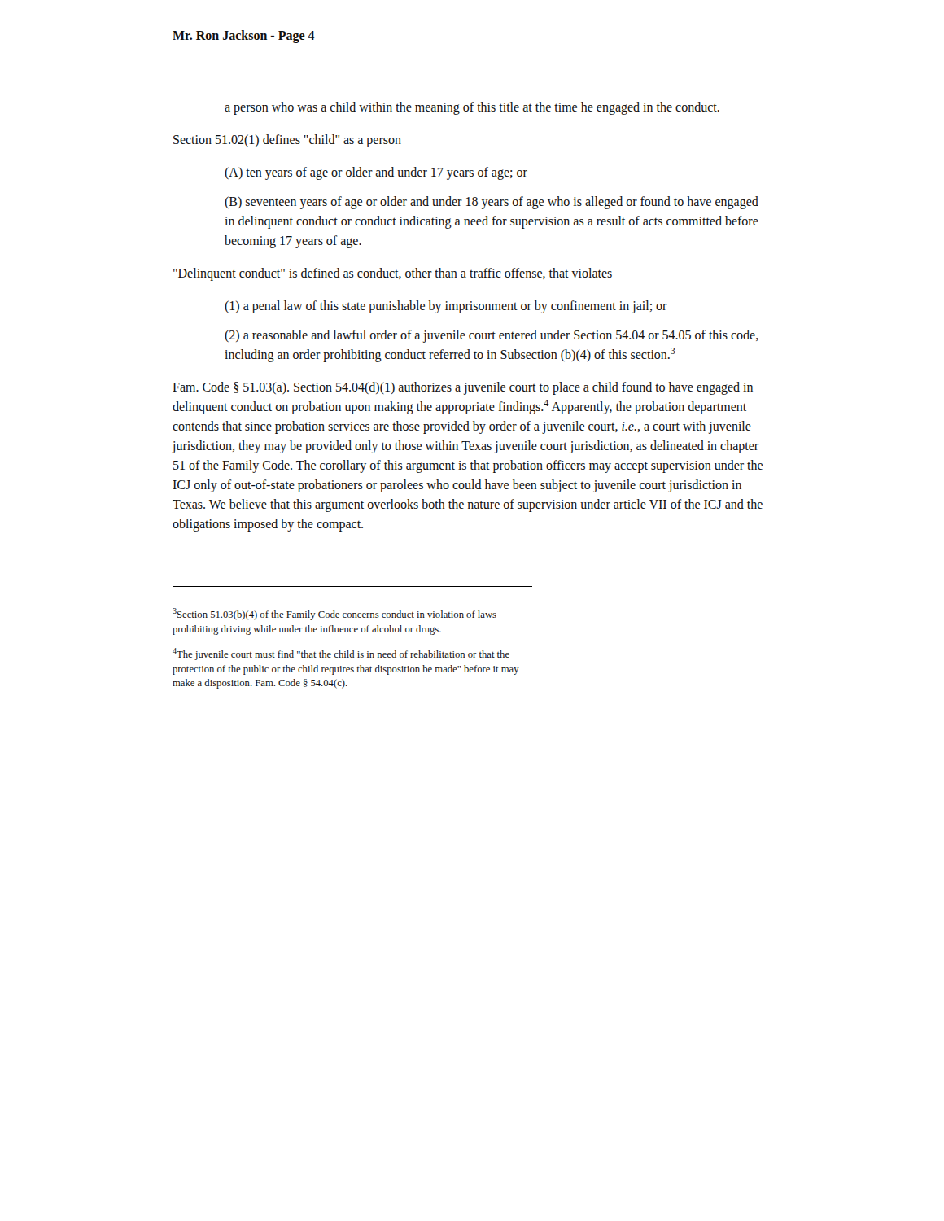Mr. Ron Jackson - Page 4
a person who was a child within the meaning of this title at the time he engaged in the conduct.
Section 51.02(1) defines "child" as a person
(A) ten years of age or older and under 17 years of age; or
(B) seventeen years of age or older and under 18 years of age who is alleged or found to have engaged in delinquent conduct or conduct indicating a need for supervision as a result of acts committed before becoming 17 years of age.
"Delinquent conduct" is defined as conduct, other than a traffic offense, that violates
(1) a penal law of this state punishable by imprisonment or by confinement in jail; or
(2) a reasonable and lawful order of a juvenile court entered under Section 54.04 or 54.05 of this code, including an order prohibiting conduct referred to in Subsection (b)(4) of this section.3
Fam. Code § 51.03(a). Section 54.04(d)(1) authorizes a juvenile court to place a child found to have engaged in delinquent conduct on probation upon making the appropriate findings.4 Apparently, the probation department contends that since probation services are those provided by order of a juvenile court, i.e., a court with juvenile jurisdiction, they may be provided only to those within Texas juvenile court jurisdiction, as delineated in chapter 51 of the Family Code. The corollary of this argument is that probation officers may accept supervision under the ICJ only of out-of-state probationers or parolees who could have been subject to juvenile court jurisdiction in Texas. We believe that this argument overlooks both the nature of supervision under article VII of the ICJ and the obligations imposed by the compact.
3 Section 51.03(b)(4) of the Family Code concerns conduct in violation of laws prohibiting driving while under the influence of alcohol or drugs.
4 The juvenile court must find "that the child is in need of rehabilitation or that the protection of the public or the child requires that disposition be made" before it may make a disposition. Fam. Code § 54.04(c).